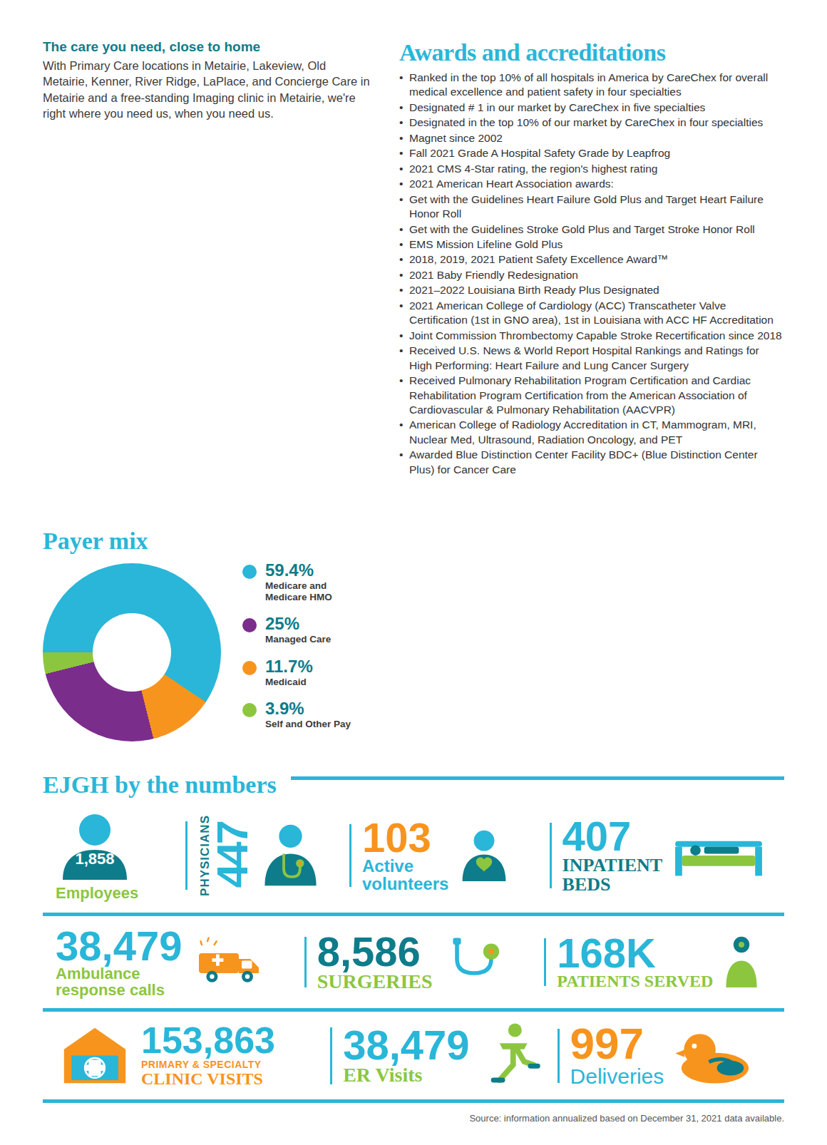The care you need, close to home
With Primary Care locations in Metairie, Lakeview, Old Metairie, Kenner, River Ridge, LaPlace, and Concierge Care in Metairie and a free-standing Imaging clinic in Metairie, we're right where you need us, when you need us.
Awards and accreditations
Ranked in the top 10% of all hospitals in America by CareChex for overall medical excellence and patient safety in four specialties
Designated # 1 in our market by CareChex in five specialties
Designated in the top 10% of our market by CareChex in four specialties
Magnet since 2002
Fall 2021 Grade A Hospital Safety Grade by Leapfrog
2021 CMS 4-Star rating, the region's highest rating
2021 American Heart Association awards:
Get with the Guidelines Heart Failure Gold Plus and Target Heart Failure Honor Roll
Get with the Guidelines Stroke Gold Plus and Target Stroke Honor Roll
EMS Mission Lifeline Gold Plus
2018, 2019, 2021 Patient Safety Excellence Award™
2021 Baby Friendly Redesignation
2021–2022 Louisiana Birth Ready Plus Designated
2021 American College of Cardiology (ACC) Transcatheter Valve Certification (1st in GNO area), 1st in Louisiana with ACC HF Accreditation
Joint Commission Thrombectomy Capable Stroke Recertification since 2018
Received U.S. News & World Report Hospital Rankings and Ratings for High Performing: Heart Failure and Lung Cancer Surgery
Received Pulmonary Rehabilitation Program Certification and Cardiac Rehabilitation Program Certification from the American Association of Cardiovascular & Pulmonary Rehabilitation (AACVPR)
American College of Radiology Accreditation in CT, Mammogram, MRI, Nuclear Med, Ultrasound, Radiation Oncology, and PET
Awarded Blue Distinction Center Facility BDC+ (Blue Distinction Center Plus) for Cancer Care
Payer mix
59.4%
Medicare and
Medicare HMO
25%
Managed Care
11.7%
Medicaid
3.9%
Self and Other Pay
EJGH by the numbers
1,858
Employees
PHYSICIANS 447
103
Active
volunteers
407
INPATIENT
BEDS
38,479
Ambulance
response calls
8,586
SURGERIES
168K
PATIENTS SERVED
153,863
PRIMARY & SPECIALTY
CLINIC VISITS
38,479
ER Visits
997
Deliveries
Source: information annualized based on December 31, 2021 data available.